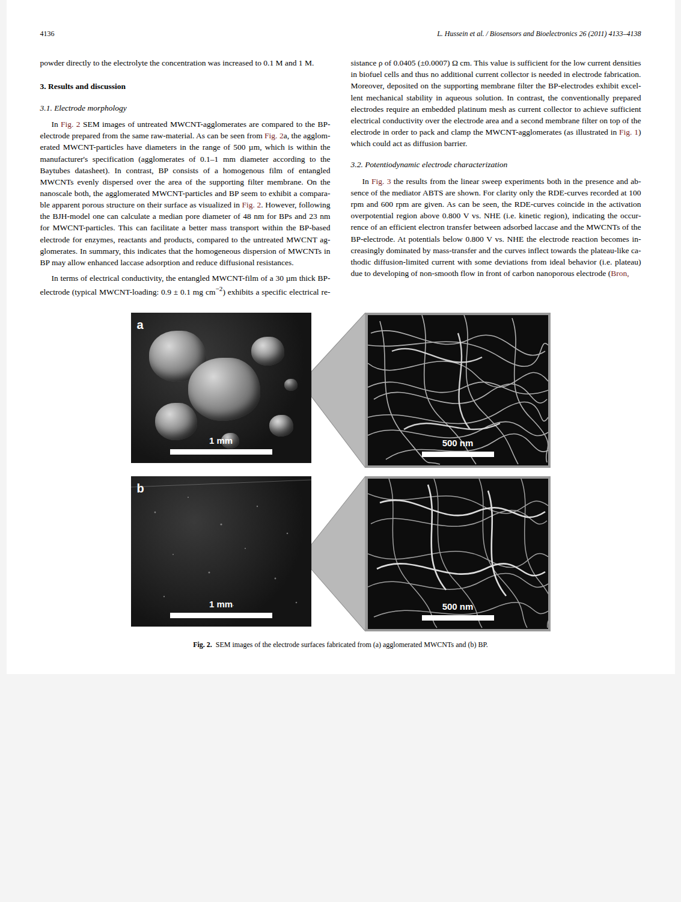4136 L. Hussein et al. / Biosensors and Bioelectronics 26 (2011) 4133–4138
powder directly to the electrolyte the concentration was increased to 0.1 M and 1 M.
3. Results and discussion
3.1. Electrode morphology
In Fig. 2 SEM images of untreated MWCNT-agglomerates are compared to the BP-electrode prepared from the same raw-material. As can be seen from Fig. 2a, the agglomerated MWCNT-particles have diameters in the range of 500 µm, which is within the manufacturer's specification (agglomerates of 0.1–1 mm diameter according to the Baytubes datasheet). In contrast, BP consists of a homogenous film of entangled MWCNTs evenly dispersed over the area of the supporting filter membrane. On the nanoscale both, the agglomerated MWCNT-particles and BP seem to exhibit a comparable apparent porous structure on their surface as visualized in Fig. 2. However, following the BJH-model one can calculate a median pore diameter of 48 nm for BPs and 23 nm for MWCNT-particles. This can facilitate a better mass transport within the BP-based electrode for enzymes, reactants and products, compared to the untreated MWCNT agglomerates. In summary, this indicates that the homogeneous dispersion of MWCNTs in BP may allow enhanced laccase adsorption and reduce diffusional resistances.
In terms of electrical conductivity, the entangled MWCNT-film of a 30 µm thick BP-electrode (typical MWCNT-loading: 0.9 ± 0.1 mg cm−2) exhibits a specific electrical resistance ρ of 0.0405 (±0.0007) Ω cm. This value is sufficient for the low current densities in biofuel cells and thus no additional current collector is needed in electrode fabrication. Moreover, deposited on the supporting membrane filter the BP-electrodes exhibit excellent mechanical stability in aqueous solution. In contrast, the conventionally prepared electrodes require an embedded platinum mesh as current collector to achieve sufficient electrical conductivity over the electrode area and a second membrane filter on top of the electrode in order to pack and clamp the MWCNT-agglomerates (as illustrated in Fig. 1) which could act as diffusion barrier.
3.2. Potentiodynamic electrode characterization
In Fig. 3 the results from the linear sweep experiments both in the presence and absence of the mediator ABTS are shown. For clarity only the RDE-curves recorded at 100 rpm and 600 rpm are given. As can be seen, the RDE-curves coincide in the activation overpotential region above 0.800 V vs. NHE (i.e. kinetic region), indicating the occurrence of an efficient electron transfer between adsorbed laccase and the MWCNTs of the BP-electrode. At potentials below 0.800 V vs. NHE the electrode reaction becomes increasingly dominated by mass-transfer and the curves inflect towards the plateau-like cathodic diffusion-limited current with some deviations from ideal behavior (i.e. plateau) due to developing of non-smooth flow in front of carbon nanoporous electrode (Bron,
a
1 mm
500 nm
b
1 mm
500 nm
Fig. 2. SEM images of the electrode surfaces fabricated from (a) agglomerated MWCNTs and (b) BP.